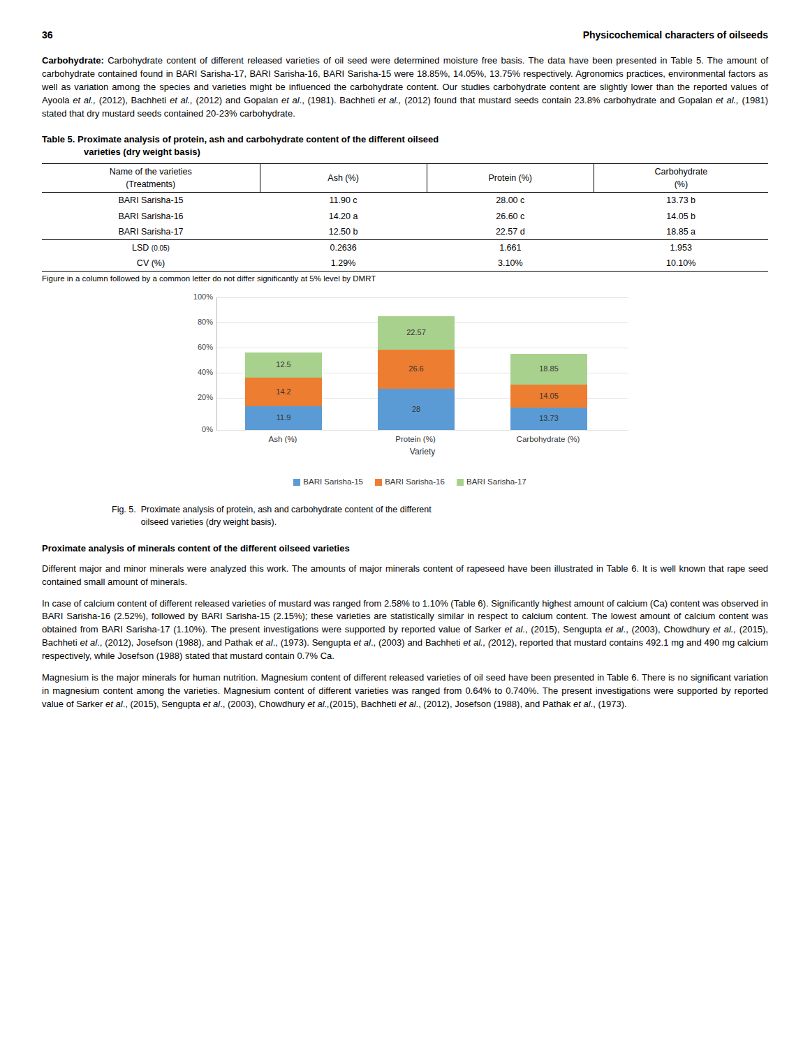36 Physicochemical characters of oilseeds
Carbohydrate: Carbohydrate content of different released varieties of oil seed were determined moisture free basis. The data have been presented in Table 5. The amount of carbohydrate contained found in BARI Sarisha-17, BARI Sarisha-16, BARI Sarisha-15 were 18.85%, 14.05%, 13.75% respectively. Agronomics practices, environmental factors as well as variation among the species and varieties might be influenced the carbohydrate content. Our studies carbohydrate content are slightly lower than the reported values of Ayoola et al., (2012), Bachheti et al., (2012) and Gopalan et al., (1981). Bachheti et al., (2012) found that mustard seeds contain 23.8% carbohydrate and Gopalan et al., (1981) stated that dry mustard seeds contained 20-23% carbohydrate.
Table 5. Proximate analysis of protein, ash and carbohydrate content of the different oilseed varieties (dry weight basis)
| Name of the varieties (Treatments) | Ash (%) | Protein (%) | Carbohydrate (%) |
| --- | --- | --- | --- |
| BARI Sarisha-15 | 11.90 c | 28.00 c | 13.73 b |
| BARI Sarisha-16 | 14.20 a | 26.60 c | 14.05 b |
| BARI Sarisha-17 | 12.50 b | 22.57 d | 18.85 a |
| LSD (0.05) | 0.2636 | 1.661 | 1.953 |
| CV (%) | 1.29% | 3.10% | 10.10% |
Figure in a column followed by a common letter do not differ significantly at 5% level by DMRT
100%
80%
60%
40%
20%
0%
12.5
14.2
11.9
22.57
26.6
28
18.85
14.05
13.73
Ash (%)
Protein (%)
Carbohydrate (%)
Variety
BARI Sarisha-15 BARI Sarisha-16 BARI Sarisha-17
Fig. 5. Proximate analysis of protein, ash and carbohydrate content of the different oilseed varieties (dry weight basis).
Proximate analysis of minerals content of the different oilseed varieties
Different major and minor minerals were analyzed this work. The amounts of major minerals content of rapeseed have been illustrated in Table 6. It is well known that rape seed contained small amount of minerals.
In case of calcium content of different released varieties of mustard was ranged from 2.58% to 1.10% (Table 6). Significantly highest amount of calcium (Ca) content was observed in BARI Sarisha-16 (2.52%), followed by BARI Sarisha-15 (2.15%); these varieties are statistically similar in respect to calcium content. The lowest amount of calcium content was obtained from BARI Sarisha-17 (1.10%). The present investigations were supported by reported value of Sarker et al., (2015), Sengupta et al., (2003), Chowdhury et al., (2015), Bachheti et al., (2012), Josefson (1988), and Pathak et al., (1973). Sengupta et al., (2003) and Bachheti et al., (2012), reported that mustard contains 492.1 mg and 490 mg calcium respectively, while Josefson (1988) stated that mustard contain 0.7% Ca.
Magnesium is the major minerals for human nutrition. Magnesium content of different released varieties of oil seed have been presented in Table 6. There is no significant variation in magnesium content among the varieties. Magnesium content of different varieties was ranged from 0.64% to 0.740%. The present investigations were supported by reported value of Sarker et al., (2015), Sengupta et al., (2003), Chowdhury et al.,(2015), Bachheti et al., (2012), Josefson (1988), and Pathak et al., (1973).